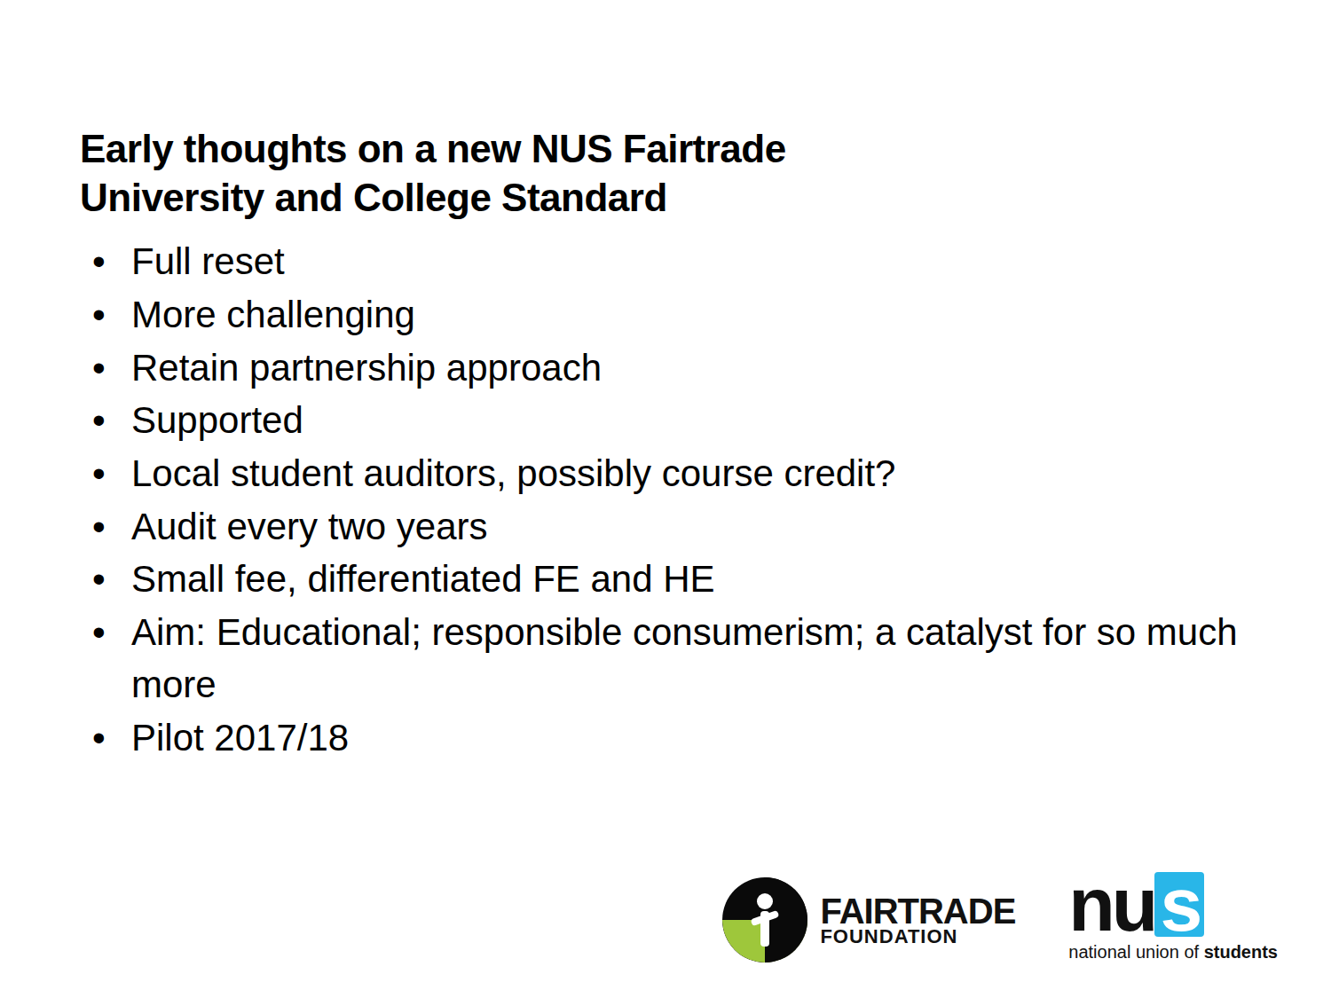Early thoughts on a new NUS Fairtrade
University and College Standard
Full reset
More challenging
Retain partnership approach
Supported
Local student auditors, possibly course credit?
Audit every two years
Small fee, differentiated FE and HE
Aim: Educational; responsible consumerism; a catalyst for so much more
Pilot 2017/18
®
FAIRTRADE
FOUNDATION
nus
national union of students